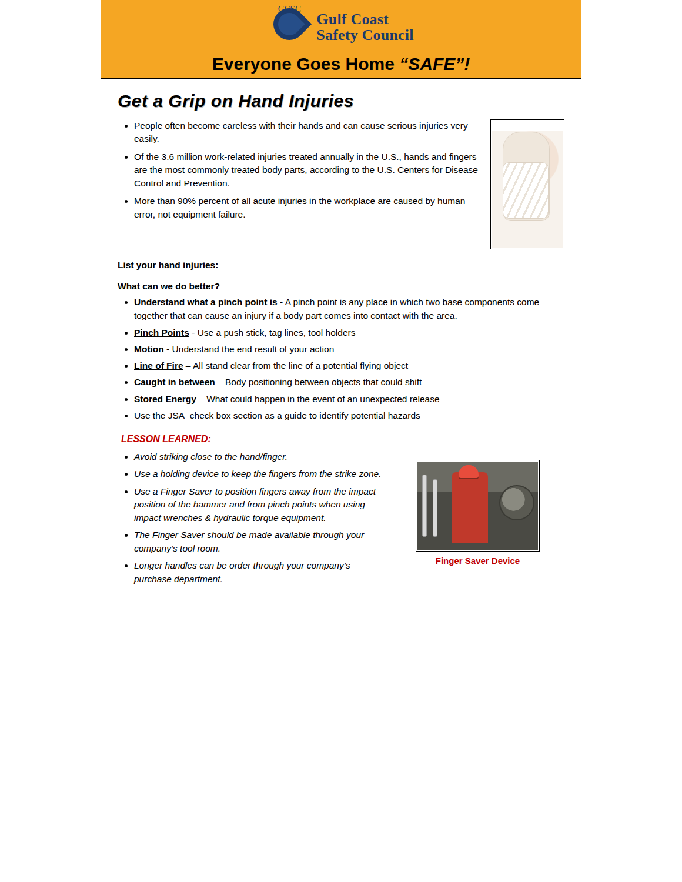GCSC
Gulf Coast Safety Council
Everyone Goes Home “SAFE”!
Get a Grip on Hand Injuries
People often become careless with their hands and can cause serious injuries very easily.
Of the 3.6 million work-related injuries treated annually in the U.S., hands and fingers are the most commonly treated body parts, according to the U.S. Centers for Disease Control and Prevention.
More than 90% percent of all acute injuries in the workplace are caused by human error, not equipment failure.
List your hand injuries:
What can we do better?
Understand what a pinch point is - A pinch point is any place in which two base components come together that can cause an injury if a body part comes into contact with the area.
Pinch Points - Use a push stick, tag lines, tool holders
Motion - Understand the end result of your action
Line of Fire – All stand clear from the line of a potential flying object
Caught in between – Body positioning between objects that could shift
Stored Energy – What could happen in the event of an unexpected release
Use the JSA check box section as a guide to identify potential hazards
LESSON LEARNED:
Avoid striking close to the hand/finger.
Use a holding device to keep the fingers from the strike zone.
Use a Finger Saver to position fingers away from the impact position of the hammer and from pinch points when using impact wrenches & hydraulic torque equipment.
The Finger Saver should be made available through your company’s tool room.
Longer handles can be order through your company’s purchase department.
Finger Saver Device